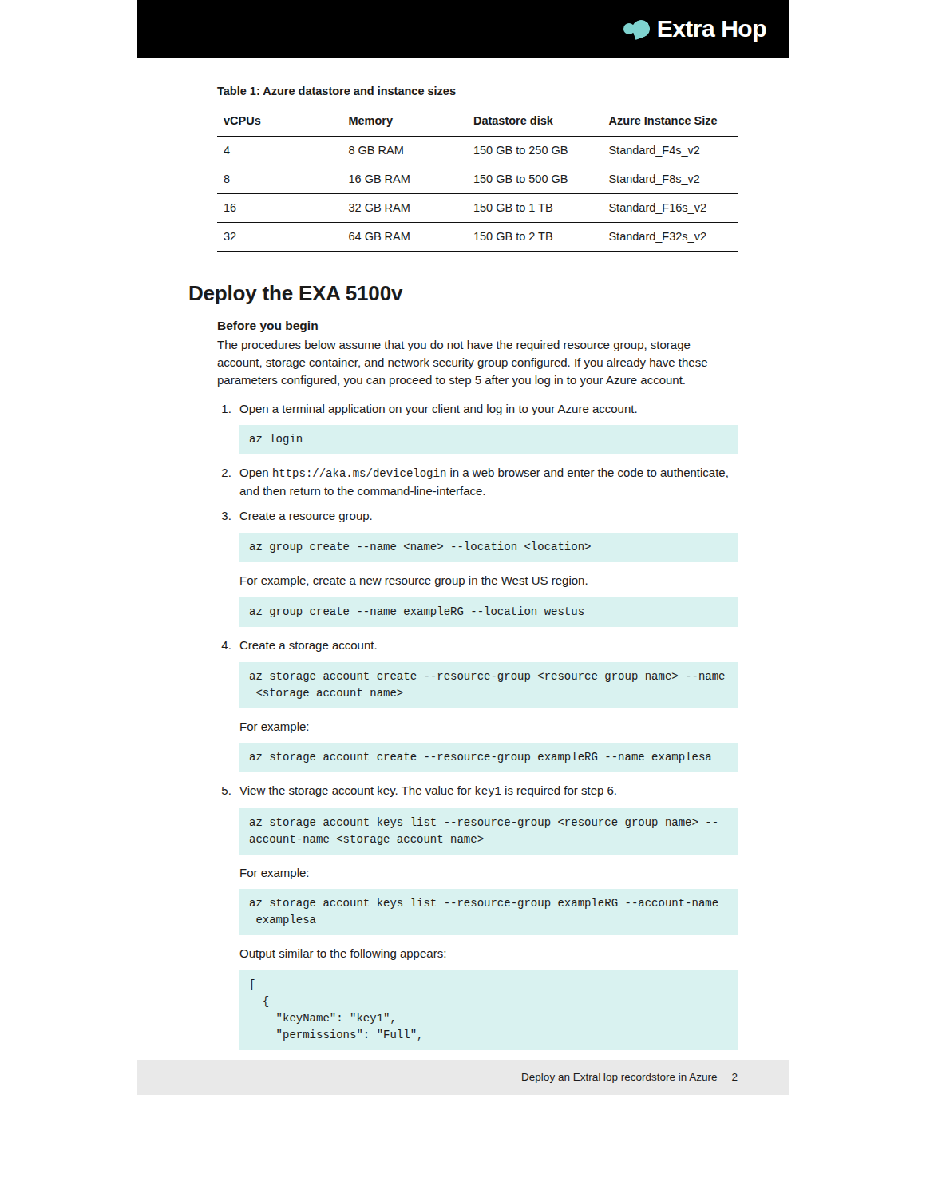Extra Hop
Table 1: Azure datastore and instance sizes
| vCPUs | Memory | Datastore disk | Azure Instance Size |
| --- | --- | --- | --- |
| 4 | 8 GB RAM | 150 GB to 250 GB | Standard_F4s_v2 |
| 8 | 16 GB RAM | 150 GB to 500 GB | Standard_F8s_v2 |
| 16 | 32 GB RAM | 150 GB to 1 TB | Standard_F16s_v2 |
| 32 | 64 GB RAM | 150 GB to 2 TB | Standard_F32s_v2 |
Deploy the EXA 5100v
Before you begin
The procedures below assume that you do not have the required resource group, storage account, storage container, and network security group configured. If you already have these parameters configured, you can proceed to step 5 after you log in to your Azure account.
Open a terminal application on your client and log in to your Azure account.
az login
Open https://aka.ms/devicelogin in a web browser and enter the code to authenticate, and then return to the command-line-interface.
Create a resource group.
az group create --name <name> --location <location>
For example, create a new resource group in the West US region.
az group create --name exampleRG --location westus
Create a storage account.
az storage account create --resource-group <resource group name> --name <storage account name>
For example:
az storage account create --resource-group exampleRG --name examplesa
View the storage account key. The value for key1 is required for step 6.
az storage account keys list --resource-group <resource group name> -- account-name <storage account name>
For example:
az storage account keys list --resource-group exampleRG --account-name examplesa
Output similar to the following appears:
[ { "keyName": "key1", "permissions": "Full",
Deploy an ExtraHop recordstore in Azure 2